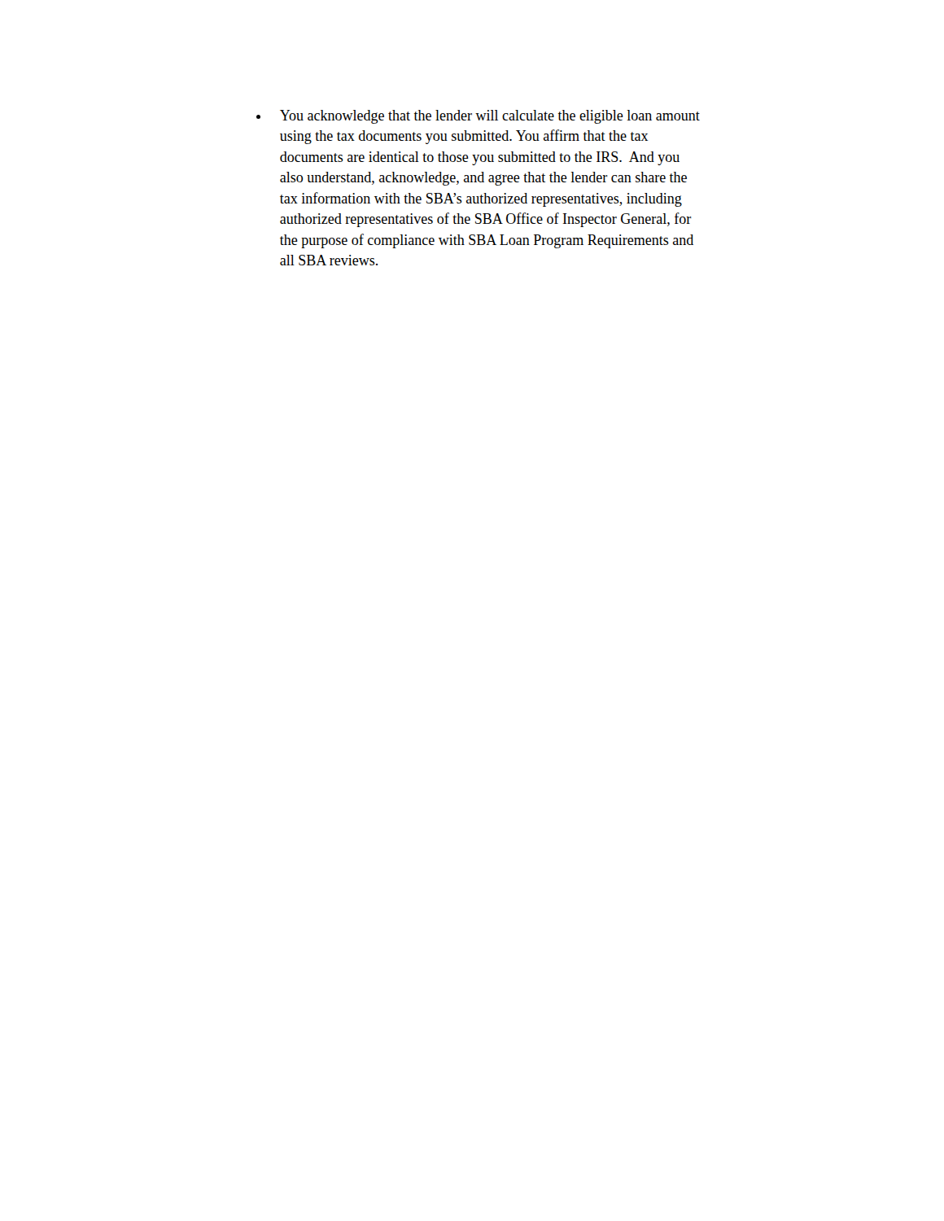You acknowledge that the lender will calculate the eligible loan amount using the tax documents you submitted. You affirm that the tax documents are identical to those you submitted to the IRS. And you also understand, acknowledge, and agree that the lender can share the tax information with the SBA’s authorized representatives, including authorized representatives of the SBA Office of Inspector General, for the purpose of compliance with SBA Loan Program Requirements and all SBA reviews.